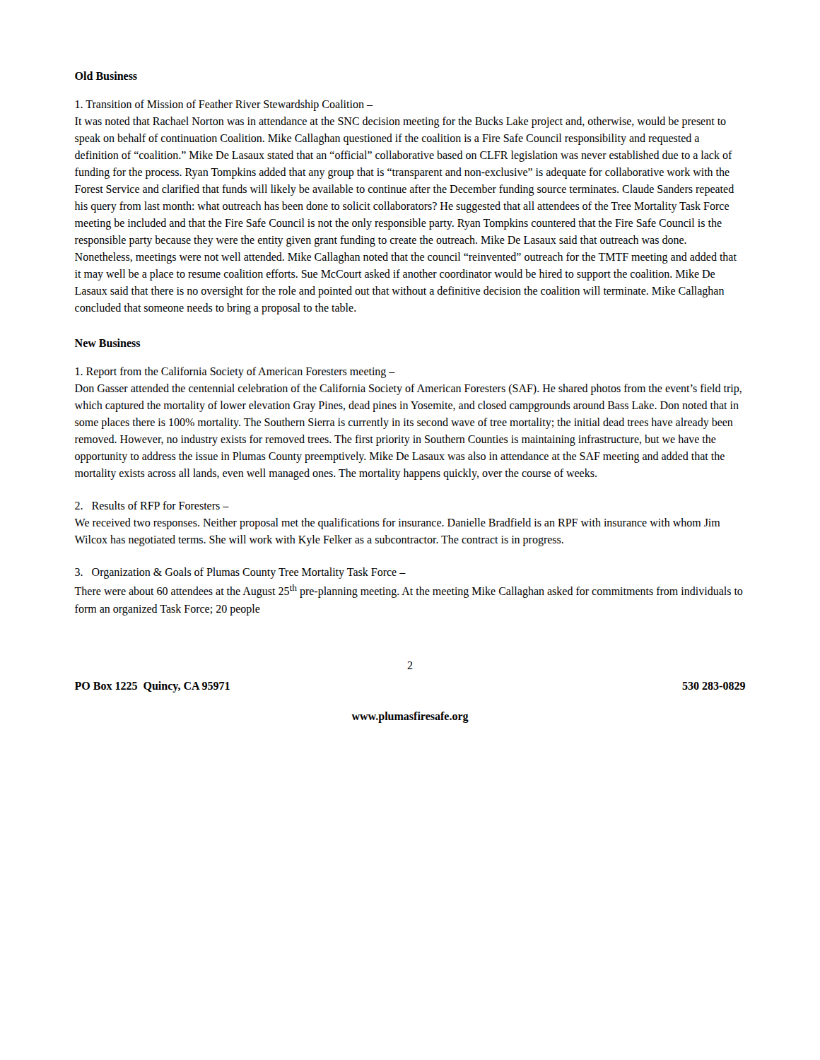Old Business
1. Transition of Mission of Feather River Stewardship Coalition –
It was noted that Rachael Norton was in attendance at the SNC decision meeting for the Bucks Lake project and, otherwise, would be present to speak on behalf of continuation Coalition. Mike Callaghan questioned if the coalition is a Fire Safe Council responsibility and requested a definition of “coalition.” Mike De Lasaux stated that an “official” collaborative based on CLFR legislation was never established due to a lack of funding for the process. Ryan Tompkins added that any group that is “transparent and non-exclusive” is adequate for collaborative work with the Forest Service and clarified that funds will likely be available to continue after the December funding source terminates. Claude Sanders repeated his query from last month: what outreach has been done to solicit collaborators? He suggested that all attendees of the Tree Mortality Task Force meeting be included and that the Fire Safe Council is not the only responsible party. Ryan Tompkins countered that the Fire Safe Council is the responsible party because they were the entity given grant funding to create the outreach. Mike De Lasaux said that outreach was done. Nonetheless, meetings were not well attended. Mike Callaghan noted that the council “reinvented” outreach for the TMTF meeting and added that it may well be a place to resume coalition efforts. Sue McCourt asked if another coordinator would be hired to support the coalition. Mike De Lasaux said that there is no oversight for the role and pointed out that without a definitive decision the coalition will terminate. Mike Callaghan concluded that someone needs to bring a proposal to the table.
New Business
1. Report from the California Society of American Foresters meeting –
Don Gasser attended the centennial celebration of the California Society of American Foresters (SAF). He shared photos from the event’s field trip, which captured the mortality of lower elevation Gray Pines, dead pines in Yosemite, and closed campgrounds around Bass Lake. Don noted that in some places there is 100% mortality. The Southern Sierra is currently in its second wave of tree mortality; the initial dead trees have already been removed. However, no industry exists for removed trees. The first priority in Southern Counties is maintaining infrastructure, but we have the opportunity to address the issue in Plumas County preemptively. Mike De Lasaux was also in attendance at the SAF meeting and added that the mortality exists across all lands, even well managed ones. The mortality happens quickly, over the course of weeks.
2. Results of RFP for Foresters –
We received two responses. Neither proposal met the qualifications for insurance. Danielle Bradfield is an RPF with insurance with whom Jim Wilcox has negotiated terms. She will work with Kyle Felker as a subcontractor. The contract is in progress.
3. Organization & Goals of Plumas County Tree Mortality Task Force –
There were about 60 attendees at the August 25th pre-planning meeting. At the meeting Mike Callaghan asked for commitments from individuals to form an organized Task Force; 20 people
2
PO Box 1225 Quincy, CA 95971 530 283-0829
www.plumasfiresafe.org